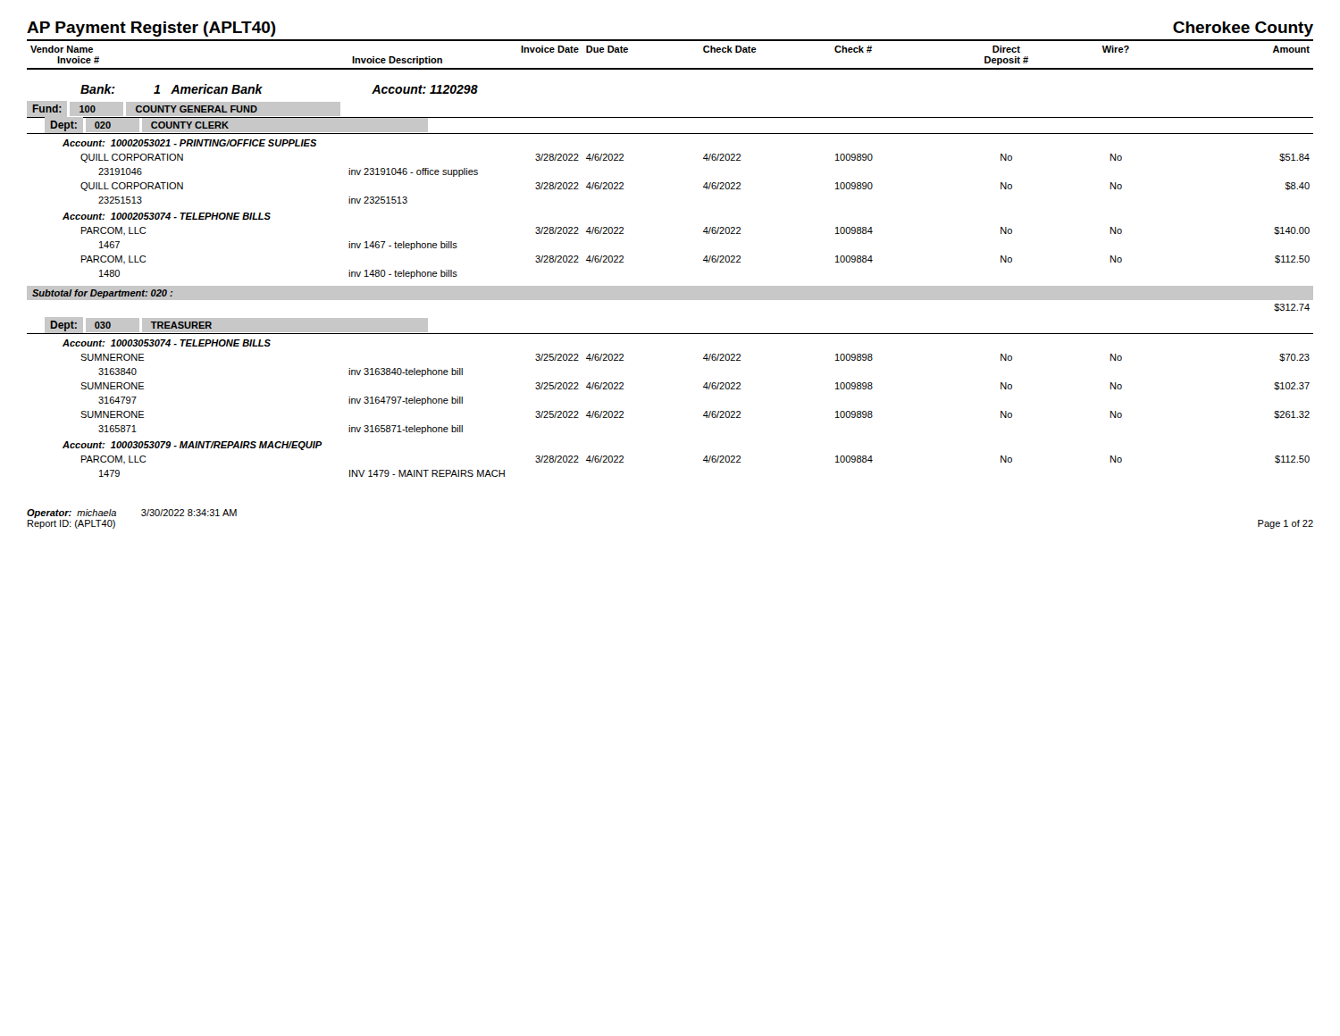AP Payment Register (APLT40)
Cherokee County
| Vendor Name Invoice # | Invoice Date Invoice Description | Due Date | Check Date | Check # | Direct Deposit # | Wire? | Amount |
Bank: 1 American Bank Account: 1120298
Fund: 100 COUNTY GENERAL FUND
Dept: 020 COUNTY CLERK
Account: 10002053021 - PRINTING/OFFICE SUPPLIES
| QUILL CORPORATION | 3/28/2022 | 4/6/2022 | 4/6/2022 | 1009890 | No | No | $51.84 |
| 23191046 | inv 23191046 - office supplies | | | |
| QUILL CORPORATION | 3/28/2022 | 4/6/2022 | 4/6/2022 | 1009890 | No | No | $8.40 |
| 23251513 | inv 23251513 | | | |
Account: 10002053074 - TELEPHONE BILLS
| PARCOM, LLC | 3/28/2022 | 4/6/2022 | 4/6/2022 | 1009884 | No | No | $140.00 |
| 1467 | inv 1467 - telephone bills | | | |
| PARCOM, LLC | 3/28/2022 | 4/6/2022 | 4/6/2022 | 1009884 | No | No | $112.50 |
| 1480 | inv 1480 - telephone bills | | | |
Subtotal for Department: 020 :
$312.74
Dept: 030 TREASURER
Account: 10003053074 - TELEPHONE BILLS
| SUMNERONE | 3/25/2022 | 4/6/2022 | 4/6/2022 | 1009898 | No | No | $70.23 |
| 3163840 | inv 3163840-telephone bill | | | |
| SUMNERONE | 3/25/2022 | 4/6/2022 | 4/6/2022 | 1009898 | No | No | $102.37 |
| 3164797 | inv 3164797-telephone bill | | | |
| SUMNERONE | 3/25/2022 | 4/6/2022 | 4/6/2022 | 1009898 | No | No | $261.32 |
| 3165871 | inv 3165871-telephone bill | | | |
Account: 10003053079 - MAINT/REPAIRS MACH/EQUIP
| PARCOM, LLC | 3/28/2022 | 4/6/2022 | 4/6/2022 | 1009884 | No | No | $112.50 |
| 1479 | INV 1479 - MAINT REPAIRS MACH | | | |
Operator: michaela 3/30/2022 8:34:31 AM
Report ID: (APLT40)
Page 1 of 22